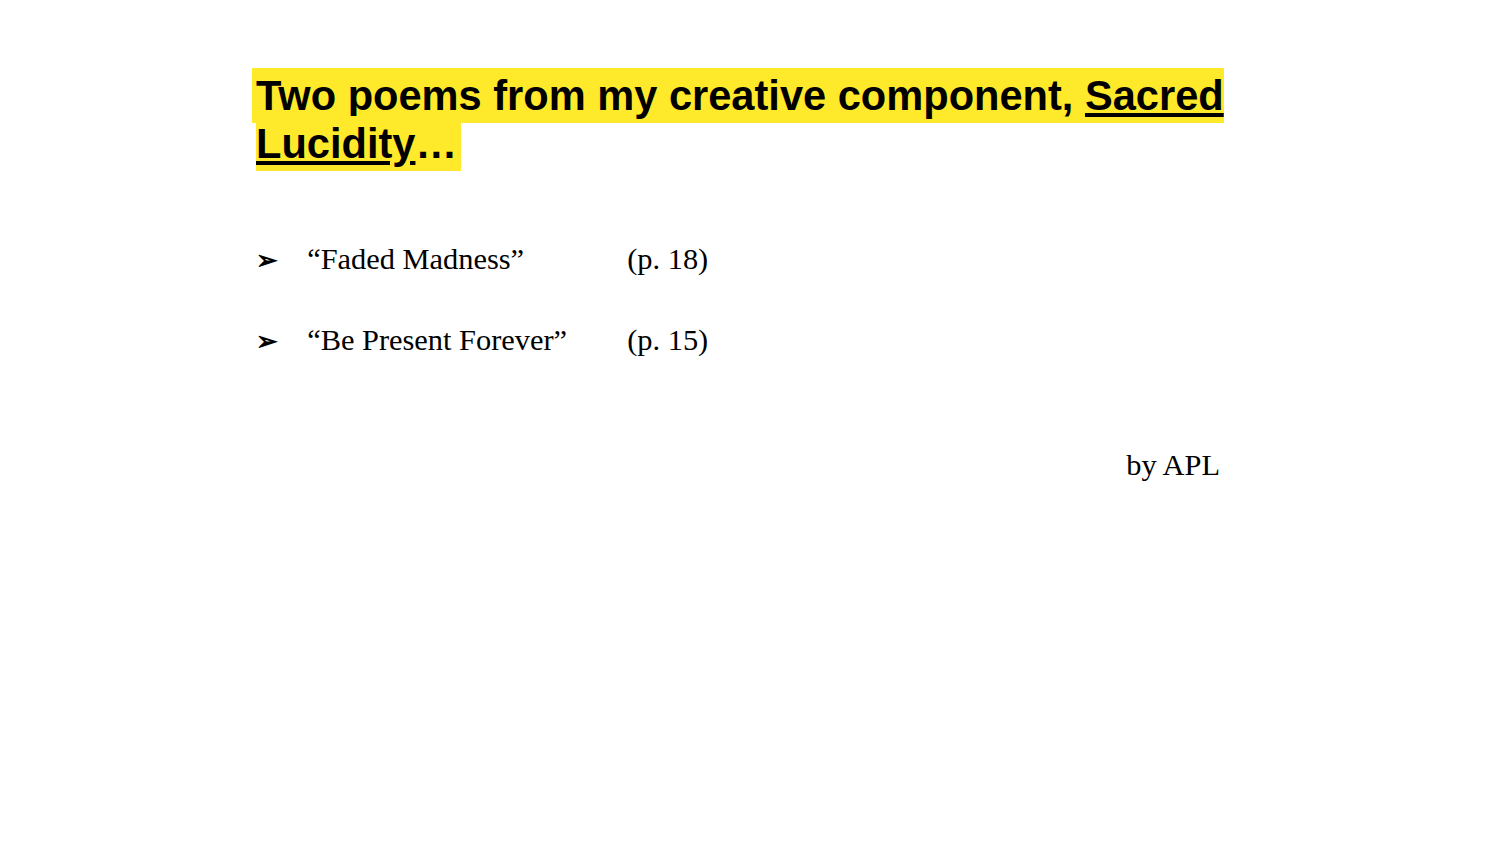Two poems from my creative component, Sacred Lucidity…
➢ “Faded Madness” (p. 18)
➢ “Be Present Forever” (p. 15)
by APL